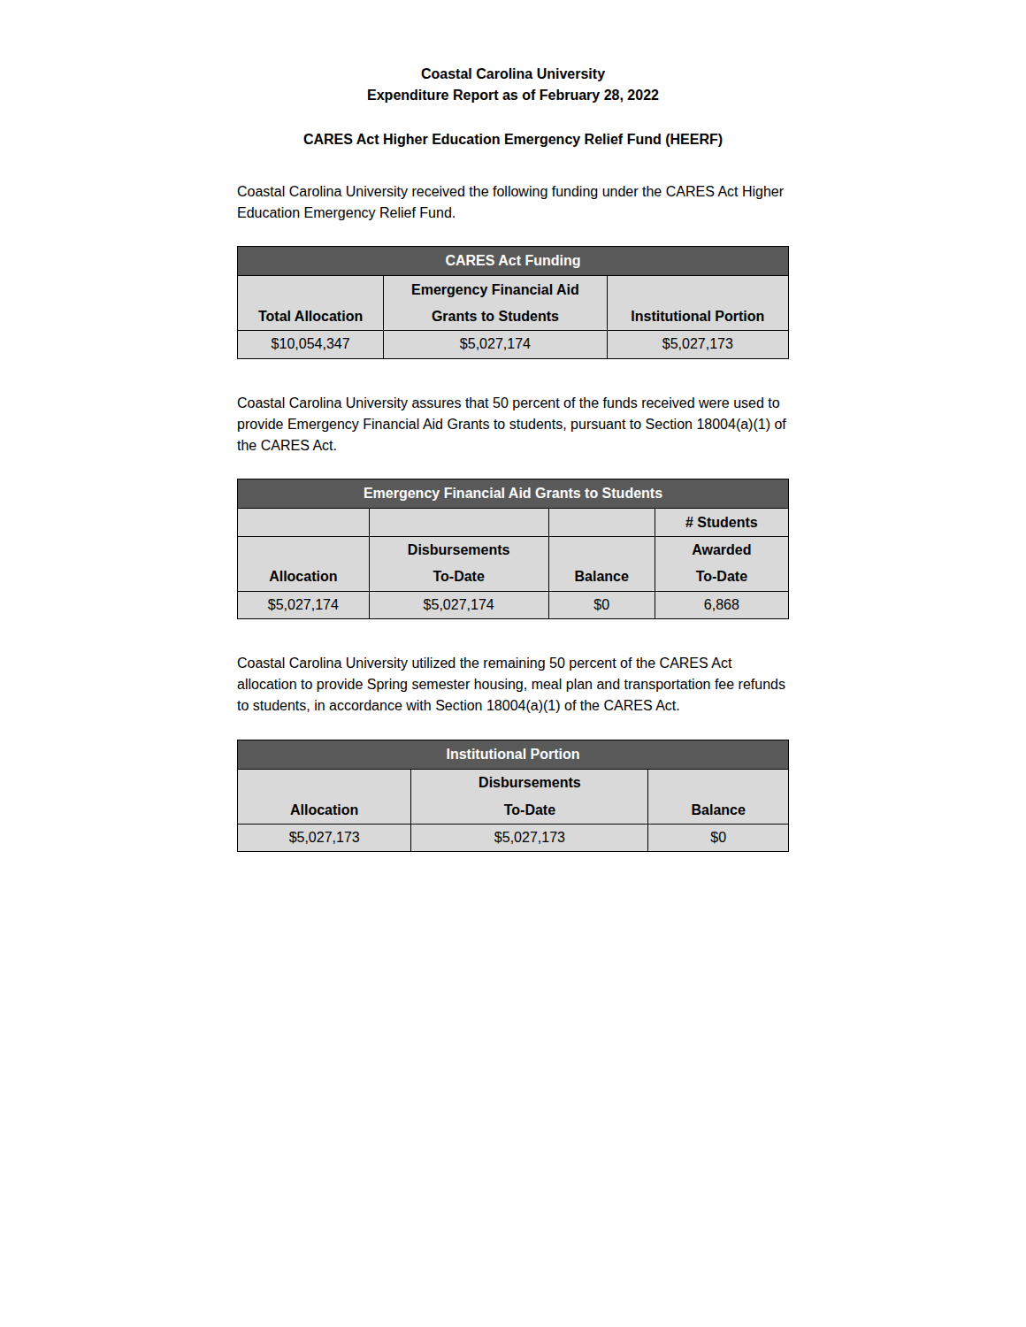Coastal Carolina University
Expenditure Report as of February 28, 2022
CARES Act Higher Education Emergency Relief Fund (HEERF)
Coastal Carolina University received the following funding under the CARES Act Higher Education Emergency Relief Fund.
CARES Act Funding
| | Emergency Financial Aid | |
| --- | --- | --- |
| Total Allocation | Grants to Students | Institutional Portion |
| $10,054,347 | $5,027,174 | $5,027,173 |
Coastal Carolina University assures that 50 percent of the funds received were used to provide Emergency Financial Aid Grants to students, pursuant to Section 18004(a)(1) of the CARES Act.
Emergency Financial Aid Grants to Students
| | | | # Students |
| --- | --- | --- | --- |
| | Disbursements | | Awarded |
| Allocation | To-Date | Balance | To-Date |
| $5,027,174 | $5,027,174 | $0 | 6,868 |
Coastal Carolina University utilized the remaining 50 percent of the CARES Act allocation to provide Spring semester housing, meal plan and transportation fee refunds to students, in accordance with Section 18004(a)(1) of the CARES Act.
Institutional Portion
| | Disbursements | |
| --- | --- | --- |
| Allocation | To-Date | Balance |
| $5,027,173 | $5,027,173 | $0 |